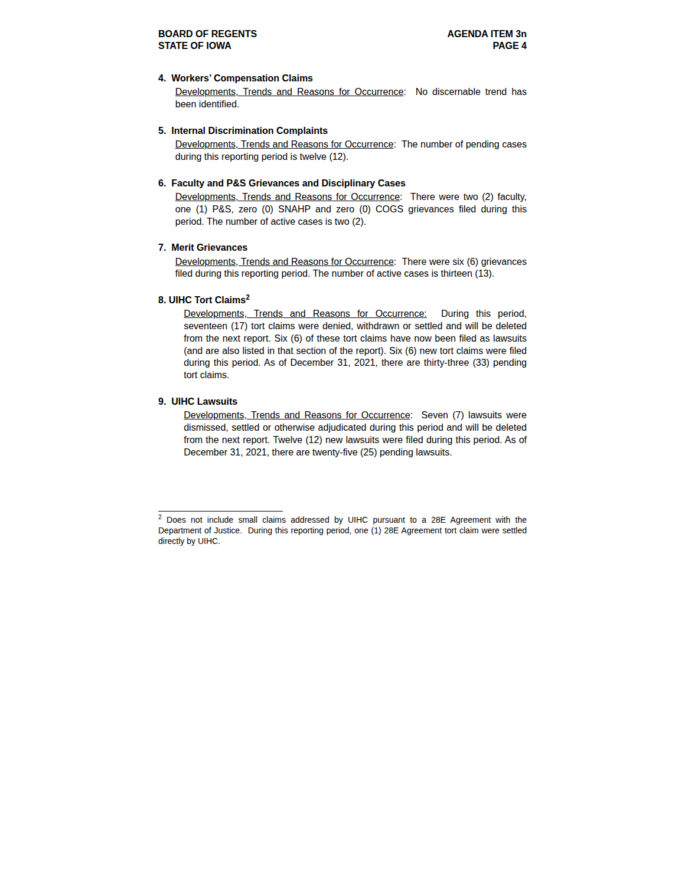BOARD OF REGENTS
STATE OF IOWA
AGENDA ITEM 3n
PAGE 4
4. Workers’ Compensation Claims
Developments, Trends and Reasons for Occurrence: No discernable trend has been identified.
5. Internal Discrimination Complaints
Developments, Trends and Reasons for Occurrence: The number of pending cases during this reporting period is twelve (12).
6. Faculty and P&S Grievances and Disciplinary Cases
Developments, Trends and Reasons for Occurrence: There were two (2) faculty, one (1) P&S, zero (0) SNAHP and zero (0) COGS grievances filed during this period. The number of active cases is two (2).
7. Merit Grievances
Developments, Trends and Reasons for Occurrence: There were six (6) grievances filed during this reporting period. The number of active cases is thirteen (13).
8. UIHC Tort Claims2
Developments, Trends and Reasons for Occurrence: During this period, seventeen (17) tort claims were denied, withdrawn or settled and will be deleted from the next report. Six (6) of these tort claims have now been filed as lawsuits (and are also listed in that section of the report). Six (6) new tort claims were filed during this period. As of December 31, 2021, there are thirty-three (33) pending tort claims.
9. UIHC Lawsuits
Developments, Trends and Reasons for Occurrence: Seven (7) lawsuits were dismissed, settled or otherwise adjudicated during this period and will be deleted from the next report. Twelve (12) new lawsuits were filed during this period. As of December 31, 2021, there are twenty-five (25) pending lawsuits.
2 Does not include small claims addressed by UIHC pursuant to a 28E Agreement with the Department of Justice. During this reporting period, one (1) 28E Agreement tort claim were settled directly by UIHC.